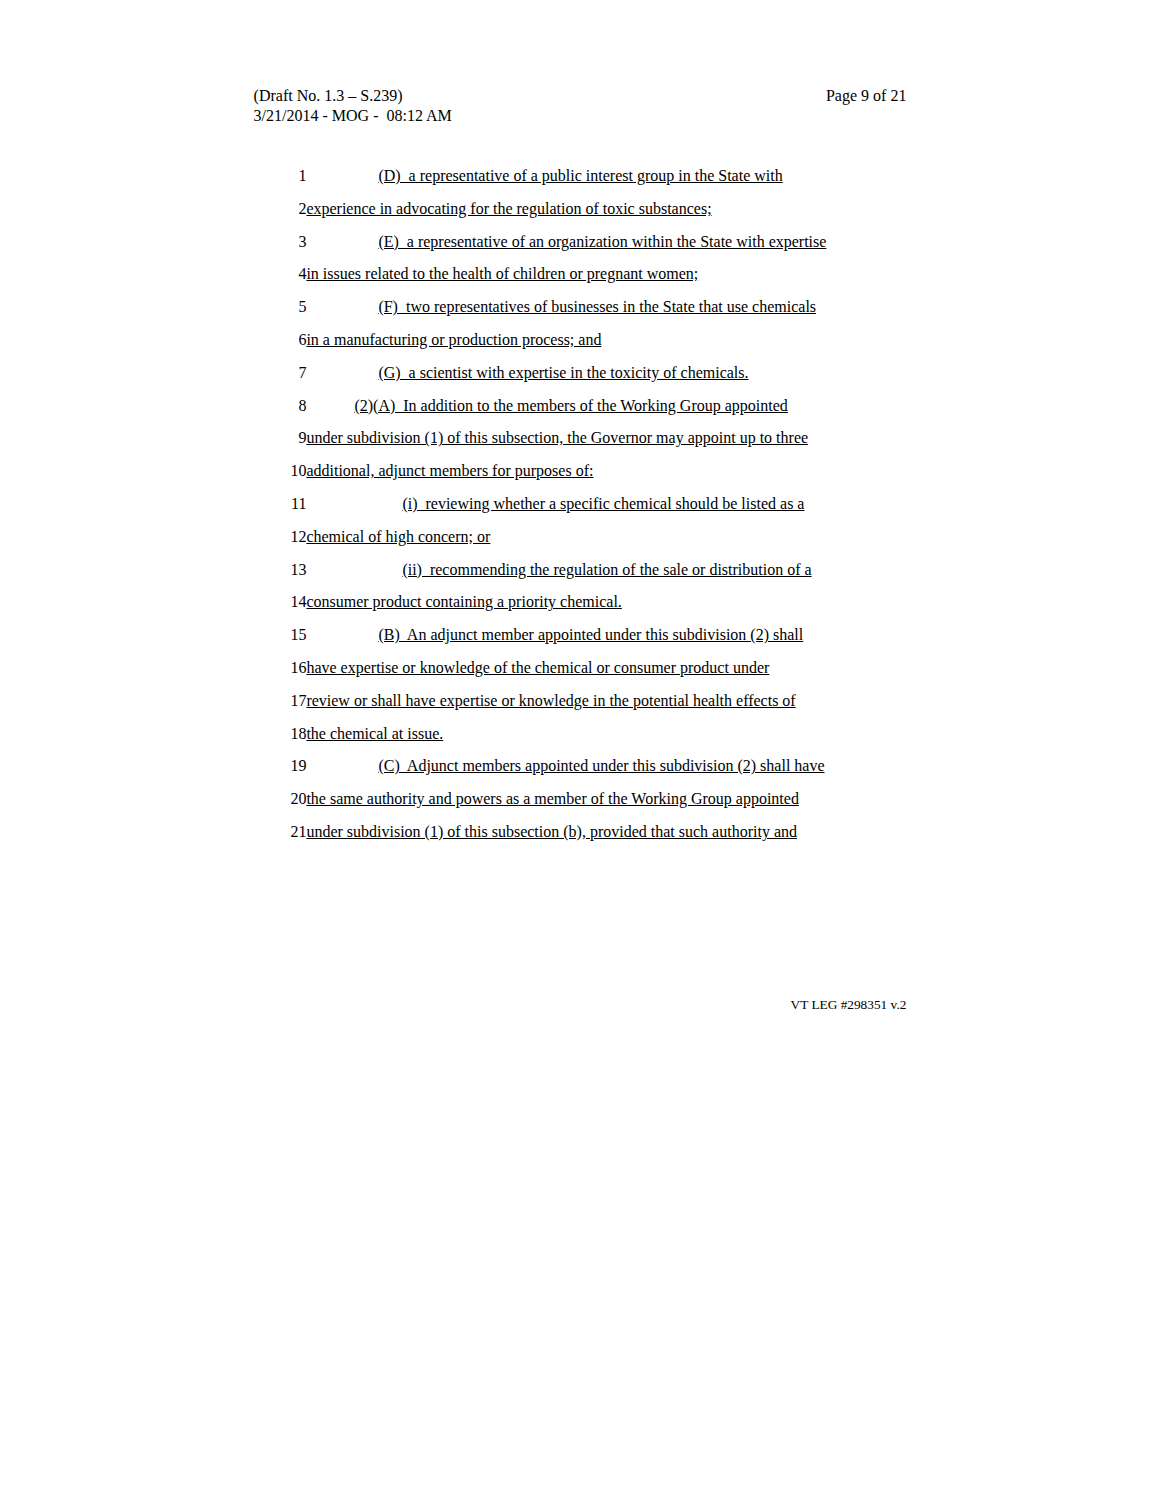(Draft No. 1.3 – S.239)
3/21/2014 - MOG - 08:12 AM
Page 9 of 21
| 1 | (D) a representative of a public interest group in the State with |
| 2 | experience in advocating for the regulation of toxic substances; |
| 3 | (E) a representative of an organization within the State with expertise |
| 4 | in issues related to the health of children or pregnant women; |
| 5 | (F) two representatives of businesses in the State that use chemicals |
| 6 | in a manufacturing or production process; and |
| 7 | (G) a scientist with expertise in the toxicity of chemicals. |
| 8 | (2)(A) In addition to the members of the Working Group appointed |
| 9 | under subdivision (1) of this subsection, the Governor may appoint up to three |
| 10 | additional, adjunct members for purposes of: |
| 11 | (i) reviewing whether a specific chemical should be listed as a |
| 12 | chemical of high concern; or |
| 13 | (ii) recommending the regulation of the sale or distribution of a |
| 14 | consumer product containing a priority chemical. |
| 15 | (B) An adjunct member appointed under this subdivision (2) shall |
| 16 | have expertise or knowledge of the chemical or consumer product under |
| 17 | review or shall have expertise or knowledge in the potential health effects of |
| 18 | the chemical at issue. |
| 19 | (C) Adjunct members appointed under this subdivision (2) shall have |
| 20 | the same authority and powers as a member of the Working Group appointed |
| 21 | under subdivision (1) of this subsection (b), provided that such authority and |
VT LEG #298351 v.2